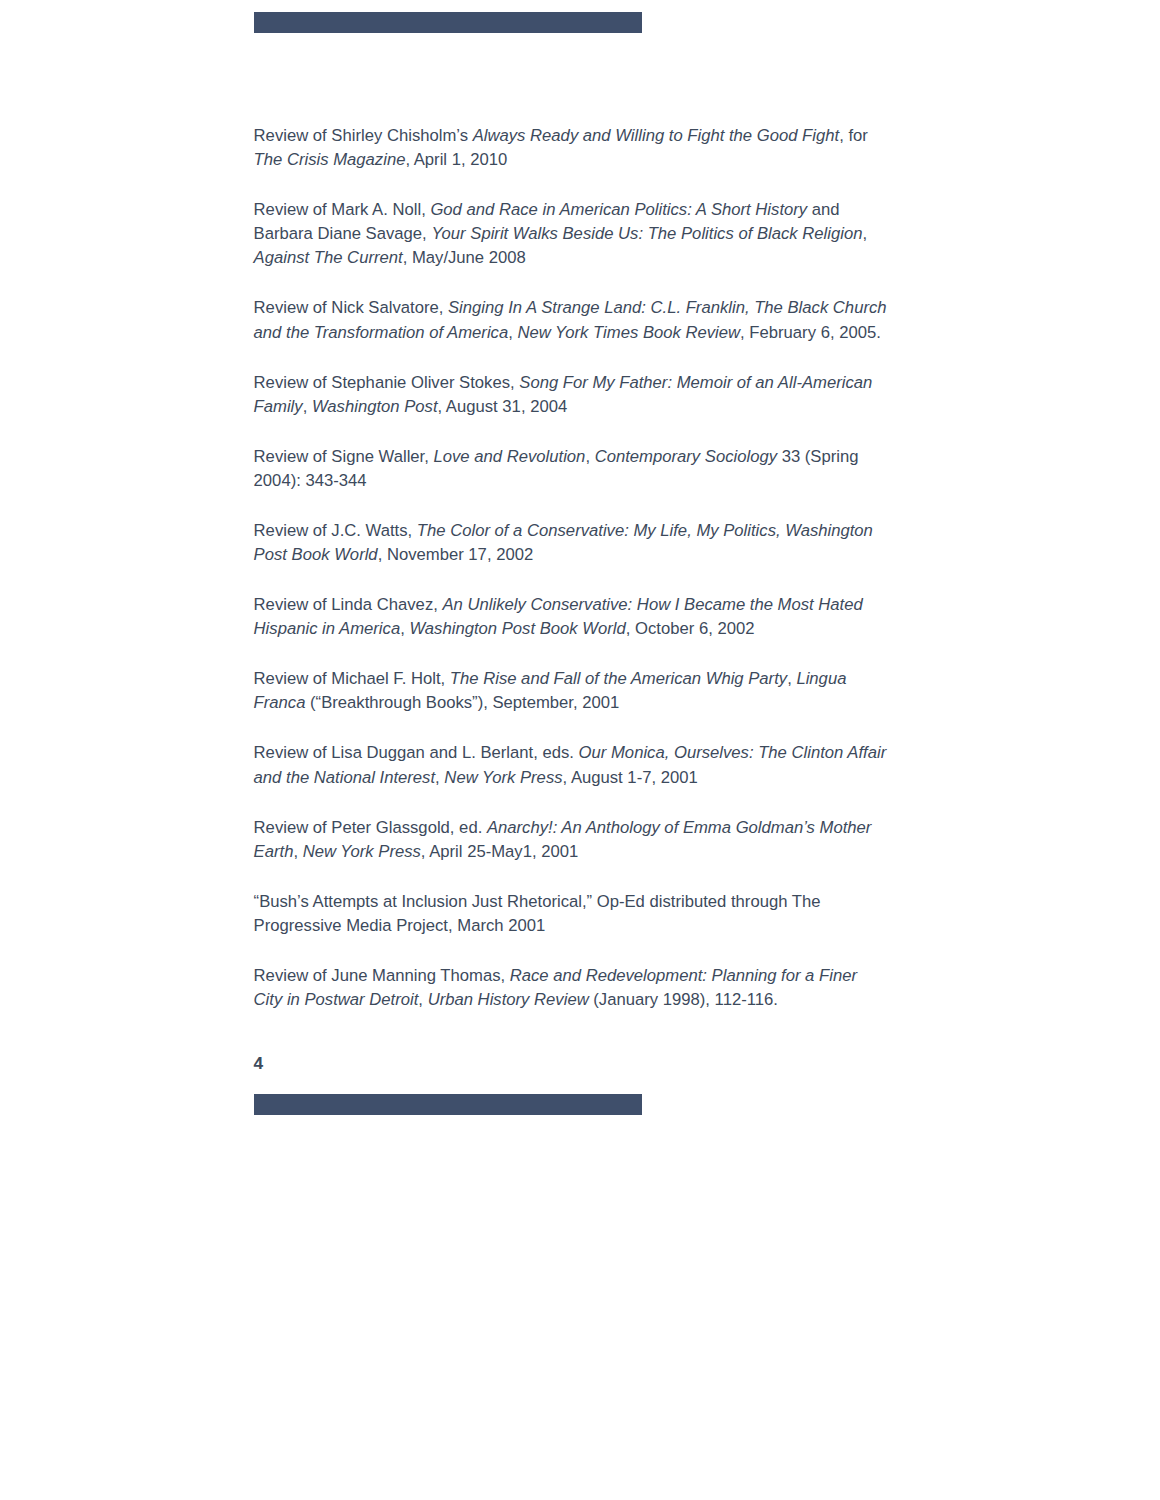Review of Shirley Chisholm’s Always Ready and Willing to Fight the Good Fight, for The Crisis Magazine, April 1, 2010
Review of Mark A. Noll, God and Race in American Politics: A Short History and Barbara Diane Savage, Your Spirit Walks Beside Us: The Politics of Black Religion, Against The Current, May/June 2008
Review of Nick Salvatore, Singing In A Strange Land: C.L. Franklin, The Black Church and the Transformation of America, New York Times Book Review, February 6, 2005.
Review of Stephanie Oliver Stokes, Song For My Father: Memoir of an All-American Family, Washington Post, August 31, 2004
Review of Signe Waller, Love and Revolution, Contemporary Sociology 33 (Spring 2004): 343-344
Review of J.C. Watts, The Color of a Conservative: My Life, My Politics, Washington Post Book World, November 17, 2002
Review of Linda Chavez, An Unlikely Conservative: How I Became the Most Hated Hispanic in America, Washington Post Book World, October 6, 2002
Review of Michael F. Holt, The Rise and Fall of the American Whig Party, Lingua Franca (“Breakthrough Books”), September, 2001
Review of Lisa Duggan and L. Berlant, eds. Our Monica, Ourselves: The Clinton Affair and the National Interest, New York Press, August 1-7, 2001
Review of Peter Glassgold, ed. Anarchy!: An Anthology of Emma Goldman’s Mother Earth, New York Press, April 25-May1, 2001
“Bush’s Attempts at Inclusion Just Rhetorical,” Op-Ed distributed through The Progressive Media Project, March 2001
Review of June Manning Thomas, Race and Redevelopment: Planning for a Finer City in Postwar Detroit, Urban History Review (January 1998), 112-116.
4